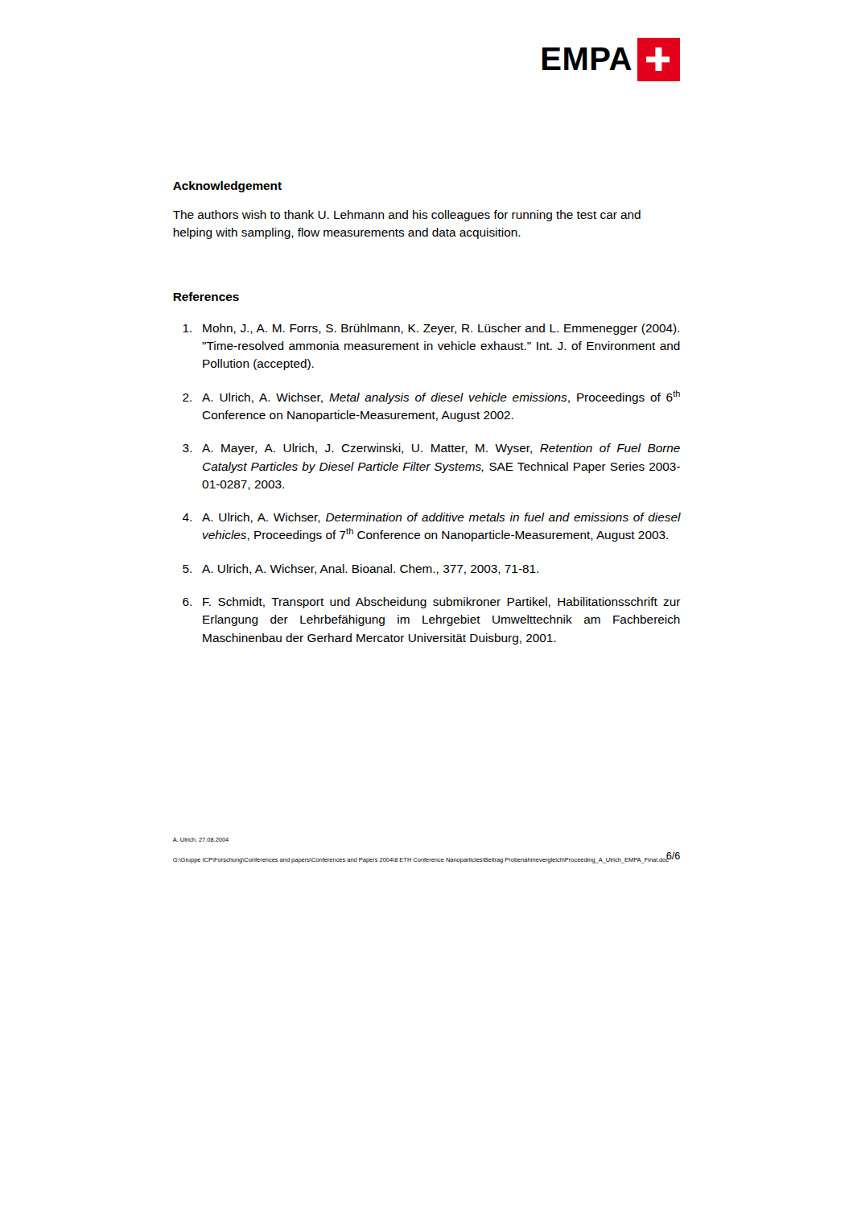EMPA
Acknowledgement
The authors wish to thank U. Lehmann and his colleagues for running the test car and helping with sampling, flow measurements and data acquisition.
References
Mohn, J., A. M. Forrs, S. Brühlmann, K. Zeyer, R. Lüscher and L. Emmenegger (2004). "Time-resolved ammonia measurement in vehicle exhaust." Int. J. of Environment and Pollution (accepted).
A. Ulrich, A. Wichser, Metal analysis of diesel vehicle emissions, Proceedings of 6th Conference on Nanoparticle-Measurement, August 2002.
A. Mayer, A. Ulrich, J. Czerwinski, U. Matter, M. Wyser, Retention of Fuel Borne Catalyst Particles by Diesel Particle Filter Systems, SAE Technical Paper Series 2003-01-0287, 2003.
A. Ulrich, A. Wichser, Determination of additive metals in fuel and emissions of diesel vehicles, Proceedings of 7th Conference on Nanoparticle-Measurement, August 2003.
A. Ulrich, A. Wichser, Anal. Bioanal. Chem., 377, 2003, 71-81.
F. Schmidt, Transport und Abscheidung submikroner Partikel, Habilitationsschrift zur Erlangung der Lehrbefähigung im Lehrgebiet Umwelttechnik am Fachbereich Maschinenbau der Gerhard Mercator Universität Duisburg, 2001.
A. Ulrich, 27.08.2004
G:\Gruppe ICP\Forschung\Conferences and papers\Conferences and Papers 2004\8 ETH Conference Nanoparticles\Beitrag Probenahmevergleich\Proceeding_A_Ulrich_EMPA_Final.doc
6/6